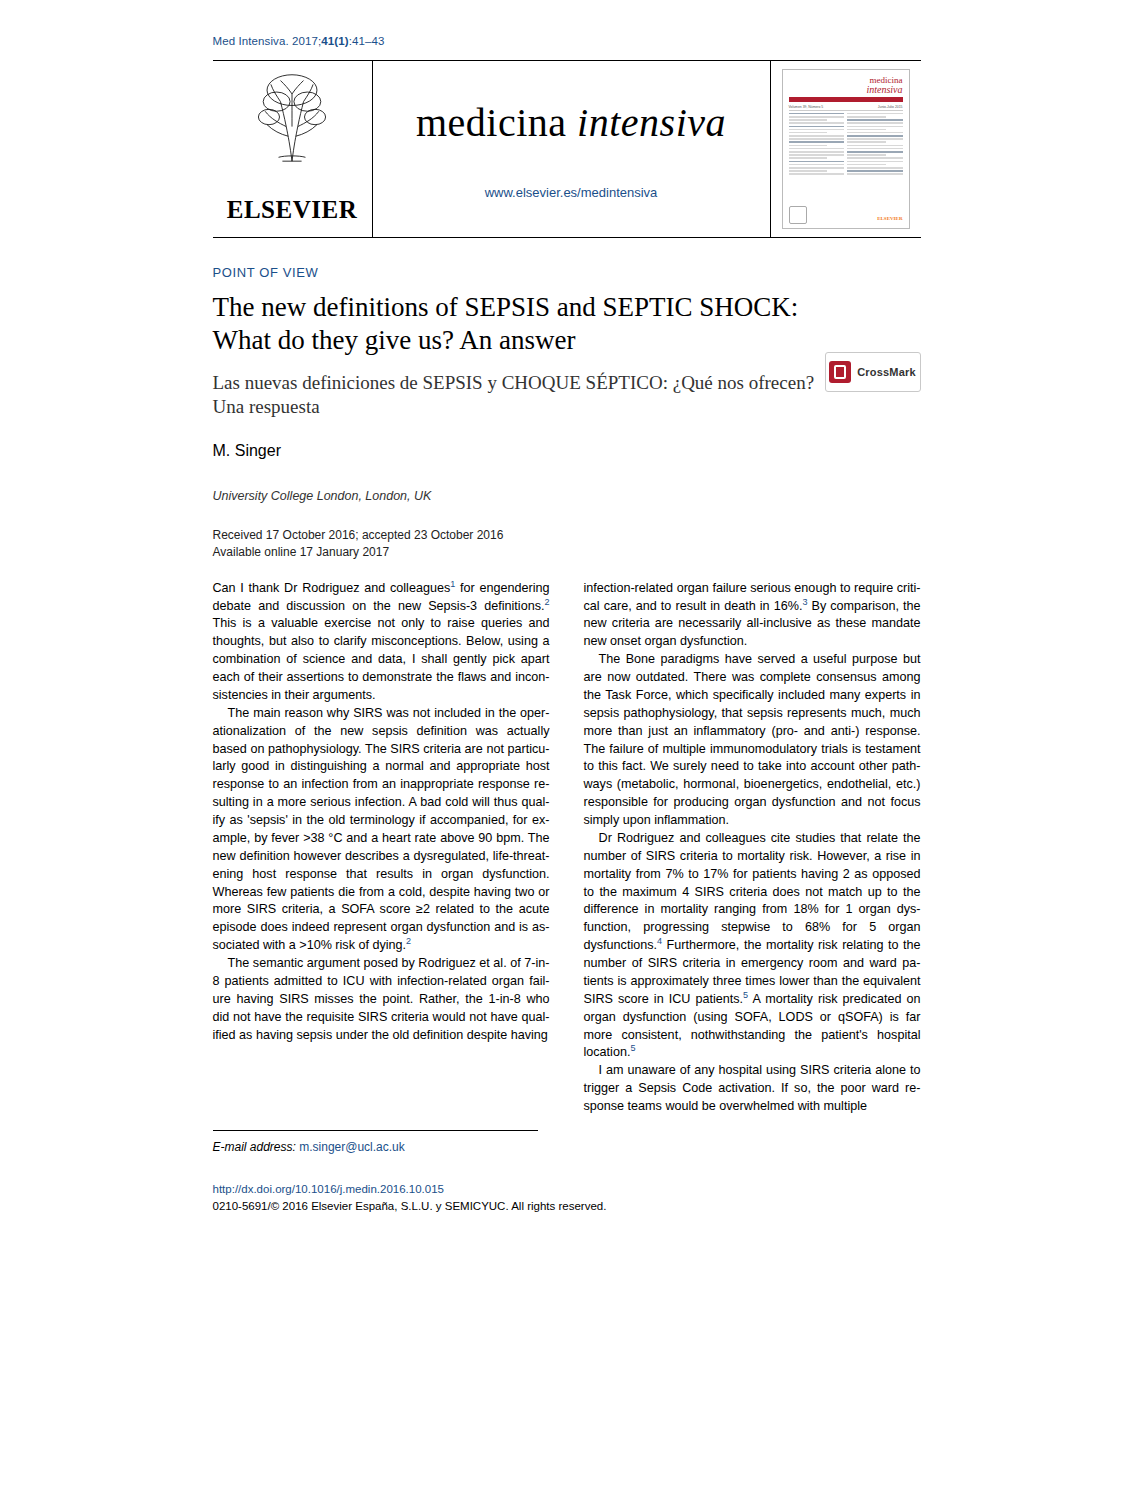Med Intensiva. 2017;41(1):41–43
ELSEVIER
medicina intensiva
www.elsevier.es/medintensiva
medicinaintensiva
Volumen 39, Número 5 Junio-Julio 2015
ELSEVIER
CrossMark
Point of view
The new definitions of SEPSIS and SEPTIC SHOCK:
What do they give us? An answer
Las nuevas definiciones de SEPSIS y CHOQUE SÉPTICO: ¿Qué nos ofrecen?
Una respuesta
M. Singer
University College London, London, UK
Received 17 October 2016; accepted 23 October 2016
Available online 17 January 2017
Can I thank Dr Rodriguez and colleagues1 for engendering debate and discussion on the new Sepsis-3 definitions.2 This is a valuable exercise not only to raise queries and thoughts, but also to clarify misconceptions. Below, using a combination of science and data, I shall gently pick apart each of their assertions to demonstrate the flaws and inconsistencies in their arguments.
The main reason why SIRS was not included in the operationalization of the new sepsis definition was actually based on pathophysiology. The SIRS criteria are not particularly good in distinguishing a normal and appropriate host response to an infection from an inappropriate response resulting in a more serious infection. A bad cold will thus qualify as 'sepsis' in the old terminology if accompanied, for example, by fever >38 °C and a heart rate above 90 bpm. The new definition however describes a dysregulated, life-threatening host response that results in organ dysfunction. Whereas few patients die from a cold, despite having two or more SIRS criteria, a SOFA score ≥2 related to the acute episode does indeed represent organ dysfunction and is associated with a >10% risk of dying.2
The semantic argument posed by Rodriguez et al. of 7-in-8 patients admitted to ICU with infection-related organ failure having SIRS misses the point. Rather, the 1-in-8 who did not have the requisite SIRS criteria would not have qualified as having sepsis under the old definition despite having
infection-related organ failure serious enough to require critical care, and to result in death in 16%.3 By comparison, the new criteria are necessarily all-inclusive as these mandate new onset organ dysfunction.
The Bone paradigms have served a useful purpose but are now outdated. There was complete consensus among the Task Force, which specifically included many experts in sepsis pathophysiology, that sepsis represents much, much more than just an inflammatory (pro- and anti-) response. The failure of multiple immunomodulatory trials is testament to this fact. We surely need to take into account other pathways (metabolic, hormonal, bioenergetics, endothelial, etc.) responsible for producing organ dysfunction and not focus simply upon inflammation.
Dr Rodriguez and colleagues cite studies that relate the number of SIRS criteria to mortality risk. However, a rise in mortality from 7% to 17% for patients having 2 as opposed to the maximum 4 SIRS criteria does not match up to the difference in mortality ranging from 18% for 1 organ dysfunction, progressing stepwise to 68% for 5 organ dysfunctions.4 Furthermore, the mortality risk relating to the number of SIRS criteria in emergency room and ward patients is approximately three times lower than the equivalent SIRS score in ICU patients.5 A mortality risk predicated on organ dysfunction (using SOFA, LODS or qSOFA) is far more consistent, nothwithstanding the patient's hospital location.5
I am unaware of any hospital using SIRS criteria alone to trigger a Sepsis Code activation. If so, the poor ward response teams would be overwhelmed with multiple
E-mail address: m.singer@ucl.ac.uk
http://dx.doi.org/10.1016/j.medin.2016.10.015 0210-5691/© 2016 Elsevier España, S.L.U. y SEMICYUC. All rights reserved.